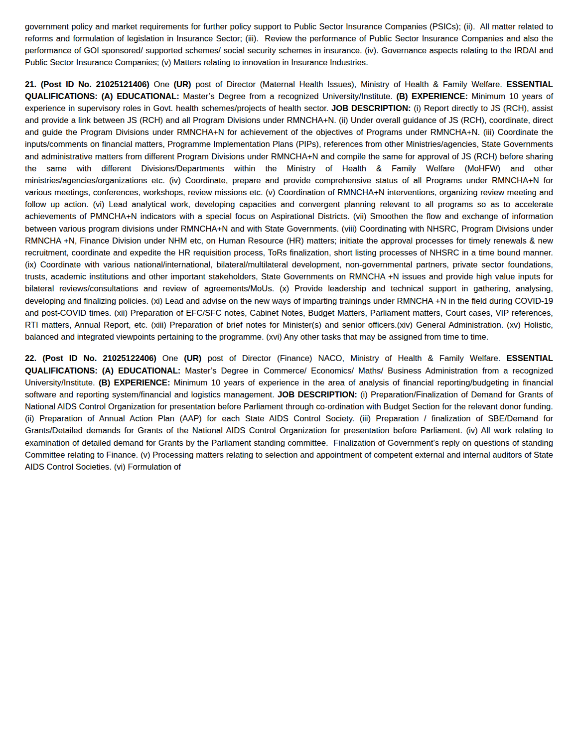government policy and market requirements for further policy support to Public Sector Insurance Companies (PSICs); (ii). All matter related to reforms and formulation of legislation in Insurance Sector; (iii). Review the performance of Public Sector Insurance Companies and also the performance of GOI sponsored/ supported schemes/ social security schemes in insurance. (iv). Governance aspects relating to the IRDAI and Public Sector Insurance Companies; (v) Matters relating to innovation in Insurance Industries.
21. (Post ID No. 21025121406) One (UR) post of Director (Maternal Health Issues), Ministry of Health & Family Welfare. ESSENTIAL QUALIFICATIONS: (A) EDUCATIONAL: Master’s Degree from a recognized University/Institute. (B) EXPERIENCE: Minimum 10 years of experience in supervisory roles in Govt. health schemes/projects of health sector. JOB DESCRIPTION: (i) Report directly to JS (RCH), assist and provide a link between JS (RCH) and all Program Divisions under RMNCHA+N. (ii) Under overall guidance of JS (RCH), coordinate, direct and guide the Program Divisions under RMNCHA+N for achievement of the objectives of Programs under RMNCHA+N. (iii) Coordinate the inputs/comments on financial matters, Programme Implementation Plans (PIPs), references from other Ministries/agencies, State Governments and administrative matters from different Program Divisions under RMNCHA+N and compile the same for approval of JS (RCH) before sharing the same with different Divisions/Departments within the Ministry of Health & Family Welfare (MoHFW) and other ministries/agencies/organizations etc. (iv) Coordinate, prepare and provide comprehensive status of all Programs under RMNCHA+N for various meetings, conferences, workshops, review missions etc. (v) Coordination of RMNCHA+N interventions, organizing review meeting and follow up action. (vi) Lead analytical work, developing capacities and convergent planning relevant to all programs so as to accelerate achievements of PMNCHA+N indicators with a special focus on Aspirational Districts. (vii) Smoothen the flow and exchange of information between various program divisions under RMNCHA+N and with State Governments. (viii) Coordinating with NHSRC, Program Divisions under RMNCHA +N, Finance Division under NHM etc, on Human Resource (HR) matters; initiate the approval processes for timely renewals & new recruitment, coordinate and expedite the HR requisition process, ToRs finalization, short listing processes of NHSRC in a time bound manner. (ix) Coordinate with various national/international, bilateral/multilateral development, non-governmental partners, private sector foundations, trusts, academic institutions and other important stakeholders, State Governments on RMNCHA +N issues and provide high value inputs for bilateral reviews/consultations and review of agreements/MoUs. (x) Provide leadership and technical support in gathering, analysing, developing and finalizing policies. (xi) Lead and advise on the new ways of imparting trainings under RMNCHA +N in the field during COVID-19 and post-COVID times. (xii) Preparation of EFC/SFC notes, Cabinet Notes, Budget Matters, Parliament matters, Court cases, VIP references, RTI matters, Annual Report, etc. (xiii) Preparation of brief notes for Minister(s) and senior officers.(xiv) General Administration. (xv) Holistic, balanced and integrated viewpoints pertaining to the programme. (xvi) Any other tasks that may be assigned from time to time.
22. (Post ID No. 21025122406) One (UR) post of Director (Finance) NACO, Ministry of Health & Family Welfare. ESSENTIAL QUALIFICATIONS: (A) EDUCATIONAL: Master’s Degree in Commerce/ Economics/ Maths/ Business Administration from a recognized University/Institute. (B) EXPERIENCE: Minimum 10 years of experience in the area of analysis of financial reporting/budgeting in financial software and reporting system/financial and logistics management. JOB DESCRIPTION: (i) Preparation/Finalization of Demand for Grants of National AIDS Control Organization for presentation before Parliament through co-ordination with Budget Section for the relevant donor funding. (ii) Preparation of Annual Action Plan (AAP) for each State AIDS Control Society. (iii) Preparation / finalization of SBE/Demand for Grants/Detailed demands for Grants of the National AIDS Control Organization for presentation before Parliament. (iv) All work relating to examination of detailed demand for Grants by the Parliament standing committee. Finalization of Government’s reply on questions of standing Committee relating to Finance. (v) Processing matters relating to selection and appointment of competent external and internal auditors of State AIDS Control Societies. (vi) Formulation of